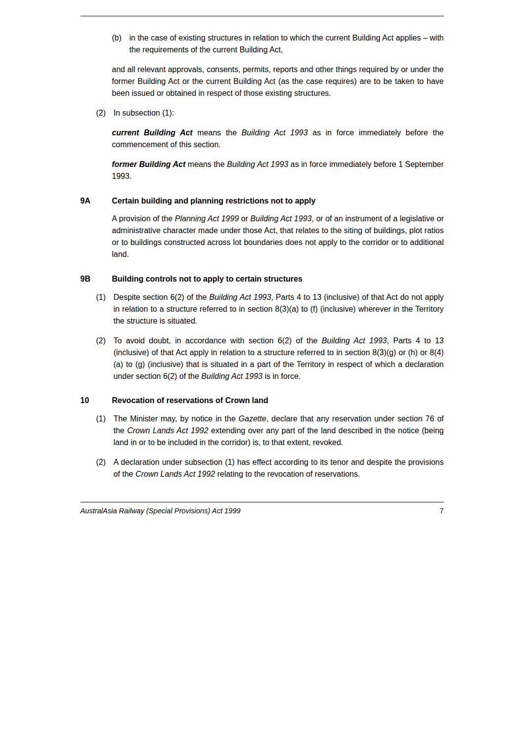(b)
in the case of existing structures in relation to which the current Building Act applies – with the requirements of the current Building Act,
and all relevant approvals, consents, permits, reports and other things required by or under the former Building Act or the current Building Act (as the case requires) are to be taken to have been issued or obtained in respect of those existing structures.
(2)
In subsection (1):
current Building Act means the Building Act 1993 as in force immediately before the commencement of this section.
former Building Act means the Building Act 1993 as in force immediately before 1 September 1993.
9A Certain building and planning restrictions not to apply
A provision of the Planning Act 1999 or Building Act 1993, or of an instrument of a legislative or administrative character made under those Act, that relates to the siting of buildings, plot ratios or to buildings constructed across lot boundaries does not apply to the corridor or to additional land.
9B Building controls not to apply to certain structures
(1)
Despite section 6(2) of the Building Act 1993, Parts 4 to 13 (inclusive) of that Act do not apply in relation to a structure referred to in section 8(3)(a) to (f) (inclusive) wherever in the Territory the structure is situated.
(2)
To avoid doubt, in accordance with section 6(2) of the Building Act 1993, Parts 4 to 13 (inclusive) of that Act apply in relation to a structure referred to in section 8(3)(g) or (h) or 8(4)(a) to (g) (inclusive) that is situated in a part of the Territory in respect of which a declaration under section 6(2) of the Building Act 1993 is in force.
10 Revocation of reservations of Crown land
(1)
The Minister may, by notice in the Gazette, declare that any reservation under section 76 of the Crown Lands Act 1992 extending over any part of the land described in the notice (being land in or to be included in the corridor) is, to that extent, revoked.
(2)
A declaration under subsection (1) has effect according to its tenor and despite the provisions of the Crown Lands Act 1992 relating to the revocation of reservations.
AustralAsia Railway (Special Provisions) Act 1999 7